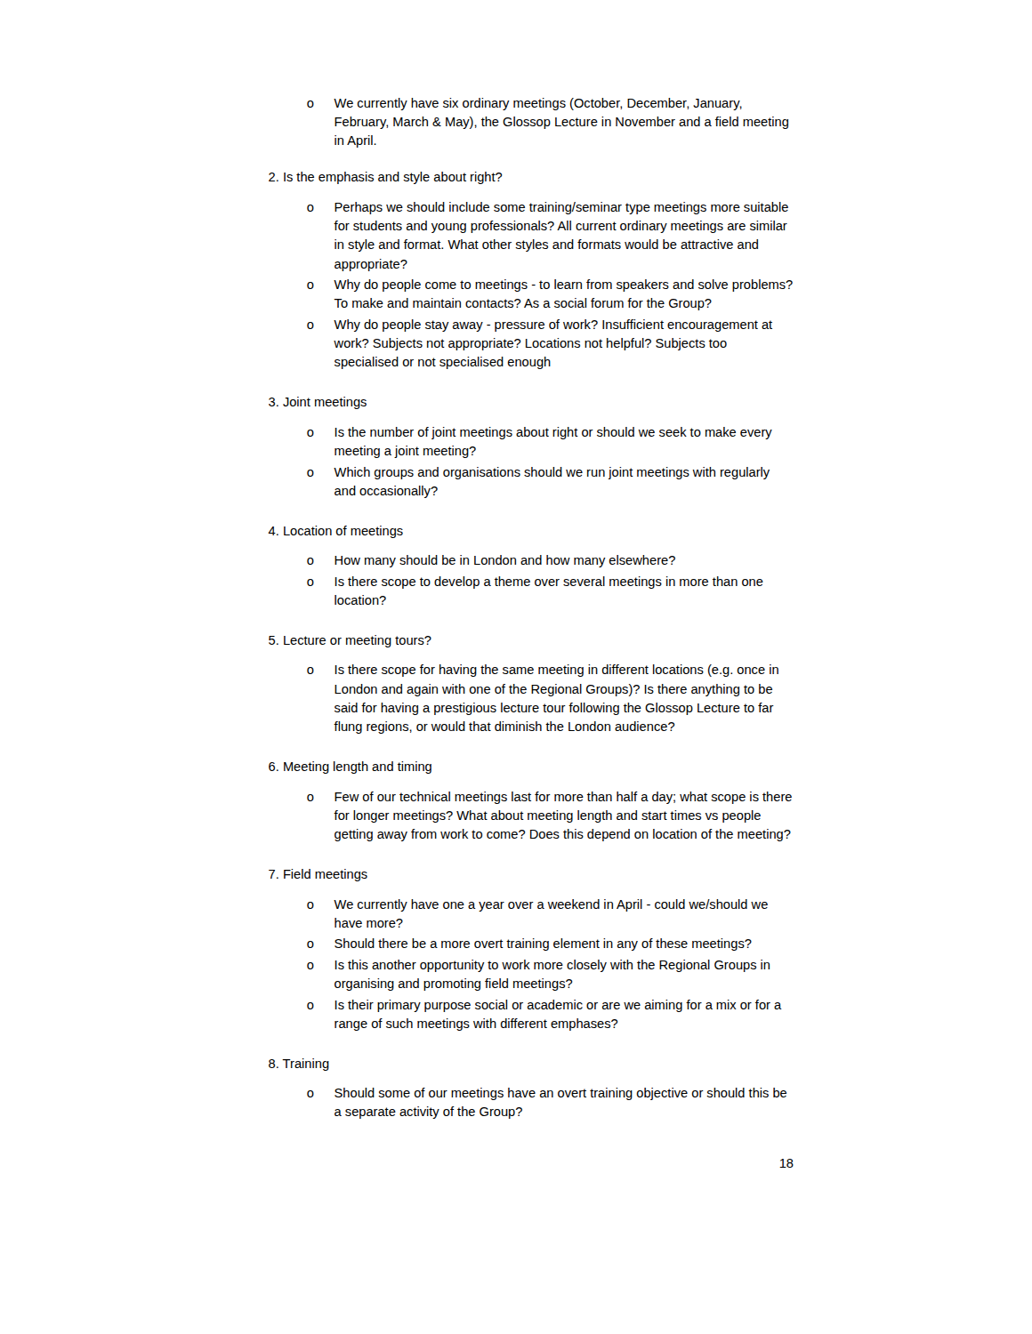o We currently have six ordinary meetings (October, December, January, February, March & May), the Glossop Lecture in November and a field meeting in April.
2. Is the emphasis and style about right?
oPerhaps we should include some training/seminar type meetings more suitable for students and young professionals? All current ordinary meetings are similar in style and format. What other styles and formats would be attractive and appropriate?
oWhy do people come to meetings - to learn from speakers and solve problems? To make and maintain contacts? As a social forum for the Group?
oWhy do people stay away - pressure of work? Insufficient encouragement at work? Subjects not appropriate? Locations not helpful? Subjects too specialised or not specialised enough
3. Joint meetings
oIs the number of joint meetings about right or should we seek to make every meeting a joint meeting?
oWhich groups and organisations should we run joint meetings with regularly and occasionally?
4. Location of meetings
oHow many should be in London and how many elsewhere?
oIs there scope to develop a theme over several meetings in more than one location?
5. Lecture or meeting tours?
oIs there scope for having the same meeting in different locations (e.g. once in London and again with one of the Regional Groups)? Is there anything to be said for having a prestigious lecture tour following the Glossop Lecture to far flung regions, or would that diminish the London audience?
6. Meeting length and timing
oFew of our technical meetings last for more than half a day; what scope is there for longer meetings? What about meeting length and start times vs people getting away from work to come? Does this depend on location of the meeting?
7. Field meetings
oWe currently have one a year over a weekend in April - could we/should we have more?
oShould there be a more overt training element in any of these meetings?
oIs this another opportunity to work more closely with the Regional Groups in organising and promoting field meetings?
oIs their primary purpose social or academic or are we aiming for a mix or for a range of such meetings with different emphases?
8. Training
oShould some of our meetings have an overt training objective or should this be a separate activity of the Group?
18